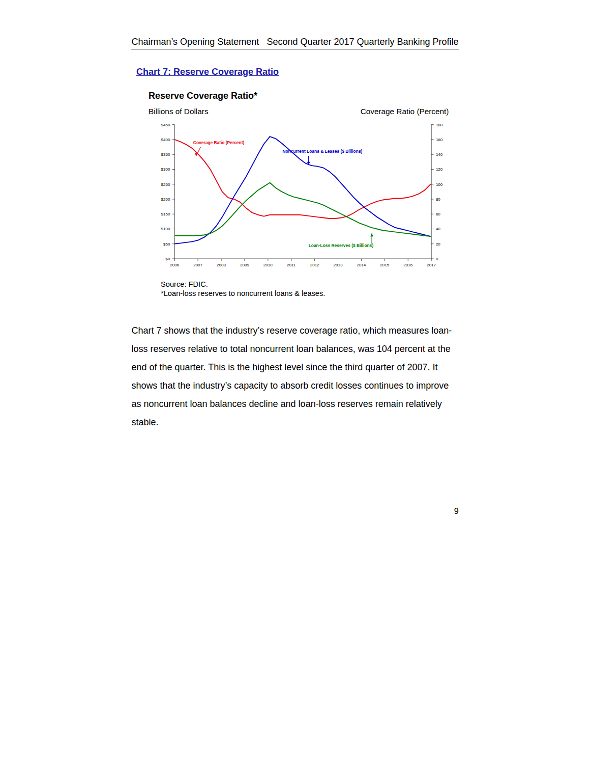Chairman’s Opening Statement
Second Quarter 2017 Quarterly Banking Profile
Chart 7: Reserve Coverage Ratio
Reserve Coverage Ratio*
Billions of Dollars
Coverage Ratio (Percent)
$450 $400 $350 $300 $250 $200 $150 $100 $50 $0 180 160 140 120 100 80 60 40 20 0 2006 2007 2008 2009 2010 2011 2012 2013 2014 2015 2016 2017 Coverage Ratio (Percent) Noncurrent Loans & Leases ($ Billions) Loan-Loss Reserves ($ Billions)
Source: FDIC.
*Loan-loss reserves to noncurrent loans & leases.
Chart 7 shows that the industry’s reserve coverage ratio, which measures loan-loss reserves relative to total noncurrent loan balances, was 104 percent at the end of the quarter. This is the highest level since the third quarter of 2007. It shows that the industry’s capacity to absorb credit losses continues to improve as noncurrent loan balances decline and loan-loss reserves remain relatively stable.
9